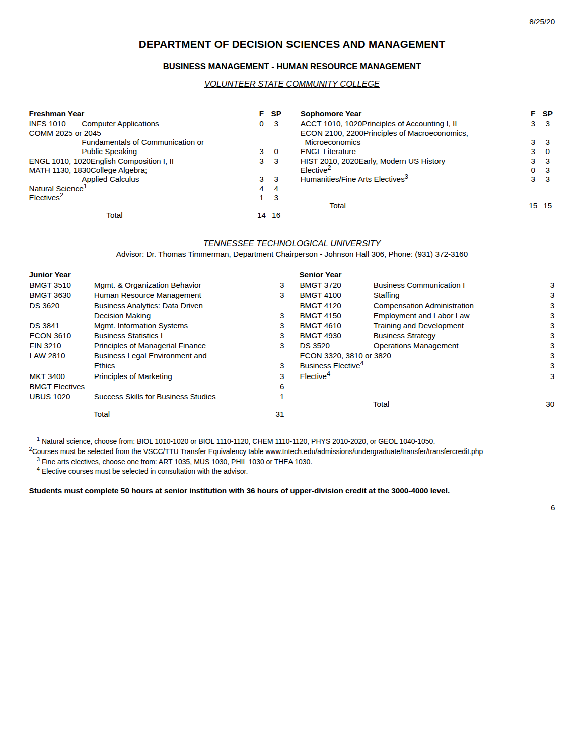8/25/20
DEPARTMENT OF DECISION SCIENCES AND MANAGEMENT
BUSINESS MANAGEMENT - HUMAN RESOURCE MANAGEMENT
VOLUNTEER STATE COMMUNITY COLLEGE
| Freshman Year | F | SP |
| --- | --- | --- |
| INFS 1010 | Computer Applications | 0 | 3 |
| COMM 2025 or 2045 | | |
| | Fundamentals of Communication or | | |
| | Public Speaking | 3 | 0 |
| ENGL 1010, 1020English Composition I, II | 3 | 3 |
| MATH 1130, 1830College Algebra; | | |
| | Applied Calculus | 3 | 3 |
| Natural Science 1 | 4 | 4 |
| Electives 2 | 1 | 3 |
| | Total | 14 | 16 |
| Sophomore Year | F | SP |
| --- | --- | --- |
| ACCT 1010, 1020Principles of Accounting I, II | 3 | 3 |
| ECON 2100, 2200Principles of Macroeconomics, | | |
| | Microeconomics | 3 | 3 |
| ENGL Literature | 3 | 0 |
| HIST 2010, 2020Early, Modern US History | 3 | 3 |
| Elective 2 | 0 | 3 |
| Humanities/Fine Arts Electives 3 | 3 | 3 |
| | Total | 15 | 15 |
TENNESSEE TECHNOLOGICAL UNIVERSITY
Advisor: Dr. Thomas Timmerman, Department Chairperson - Johnson Hall 306, Phone: (931) 372-3160
| Junior Year |
| --- |
| BMGT 3510 | Mgmt. & Organization Behavior | 3 |
| BMGT 3630 | Human Resource Management | 3 |
| DS 3620 | Business Analytics: Data Driven | |
| | Decision Making | 3 |
| DS 3841 | Mgmt. Information Systems | 3 |
| ECON 3610 | Business Statistics I | 3 |
| FIN 3210 | Principles of Managerial Finance | 3 |
| LAW 2810 | Business Legal Environment and | |
| | Ethics | 3 |
| MKT 3400 | Principles of Marketing | 3 |
| BMGT Electives | 6 |
| UBUS 1020 | Success Skills for Business Studies | 1 |
| | Total | 31 |
| Senior Year |
| --- |
| BMGT 3720 | Business Communication I | 3 |
| BMGT 4100 | Staffing | 3 |
| BMGT 4120 | Compensation Administration | 3 |
| BMGT 4150 | Employment and Labor Law | 3 |
| BMGT 4610 | Training and Development | 3 |
| BMGT 4930 | Business Strategy | 3 |
| DS 3520 | Operations Management | 3 |
| ECON 3320, 3810 or 3820 | 3 |
| Business Elective 4 | 3 |
| Elective 4 | 3 |
| | Total | 30 |
1 Natural science, choose from: BIOL 1010-1020 or BIOL 1110-1120, CHEM 1110-1120, PHYS 2010-2020, or GEOL 1040-1050.
2Courses must be selected from the VSCC/TTU Transfer Equivalency table www.tntech.edu/admissions/undergraduate/transfer/transfercredit.php
3 Fine arts electives, choose one from: ART 1035, MUS 1030, PHIL 1030 or THEA 1030.
4 Elective courses must be selected in consultation with the advisor.
Students must complete 50 hours at senior institution with 36 hours of upper-division credit at the 3000-4000 level.
6